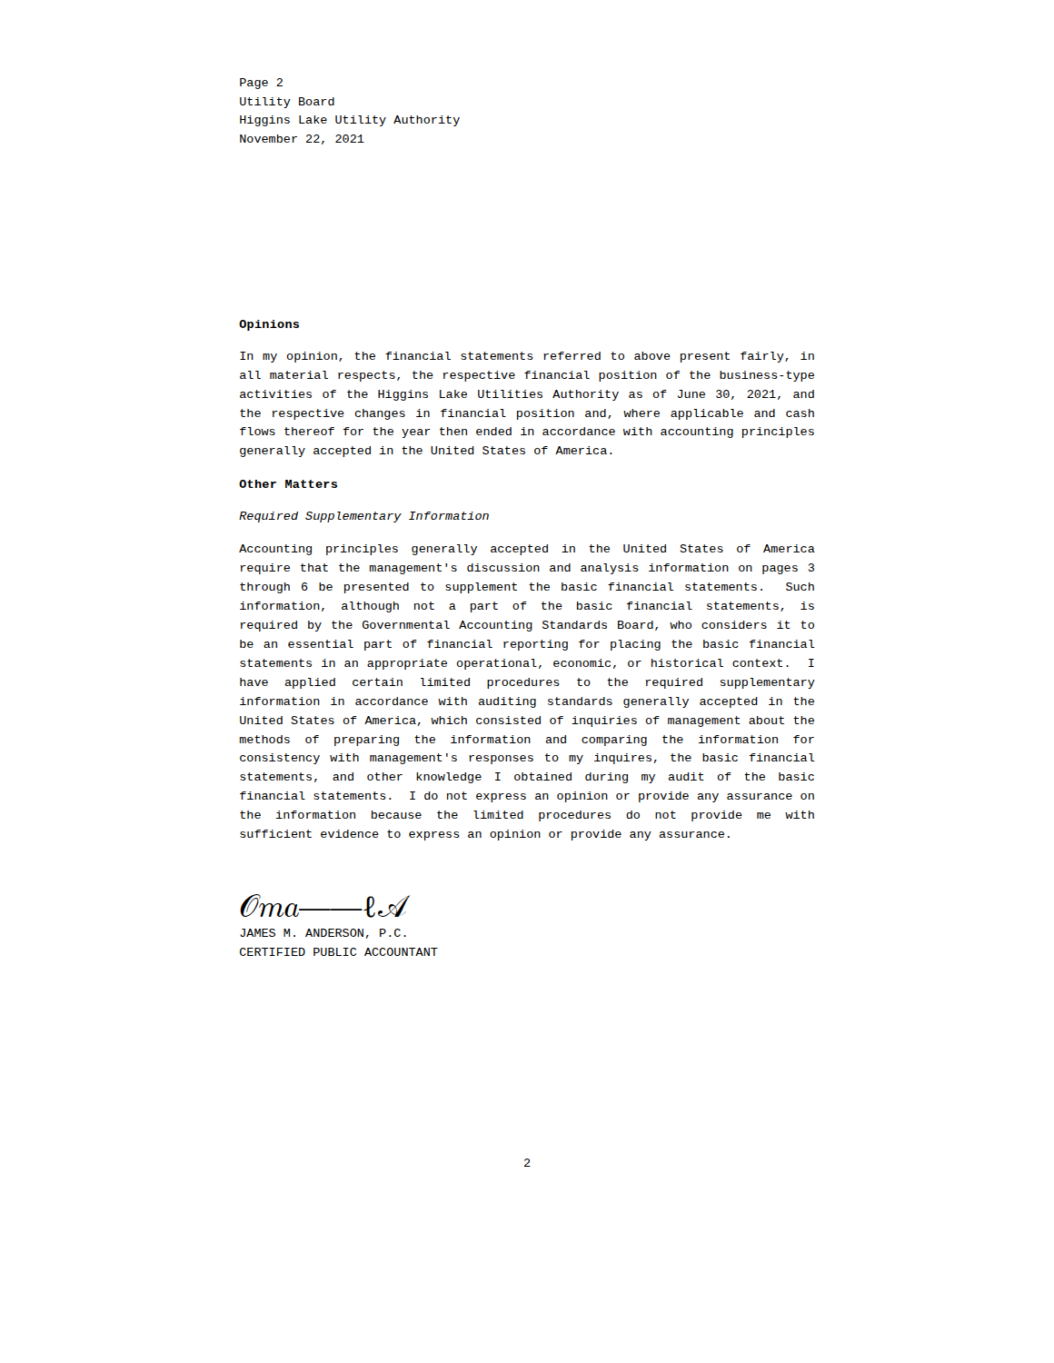Page 2 Utility Board Higgins Lake Utility Authority November 22, 2021
Opinions
In my opinion, the financial statements referred to above present fairly, in all material respects, the respective financial position of the business-type activities of the Higgins Lake Utilities Authority as of June 30, 2021, and the respective changes in financial position and, where applicable and cash flows thereof for the year then ended in accordance with accounting principles generally accepted in the United States of America.
Other Matters
Required Supplementary Information
Accounting principles generally accepted in the United States of America require that the management's discussion and analysis information on pages 3 through 6 be presented to supplement the basic financial statements. Such information, although not a part of the basic financial statements, is required by the Governmental Accounting Standards Board, who considers it to be an essential part of financial reporting for placing the basic financial statements in an appropriate operational, economic, or historical context. I have applied certain limited procedures to the required supplementary information in accordance with auditing standards generally accepted in the United States of America, which consisted of inquiries of management about the methods of preparing the information and comparing the information for consistency with management's responses to my inquires, the basic financial statements, and other knowledge I obtained during my audit of the basic financial statements. I do not express an opinion or provide any assurance on the information because the limited procedures do not provide me with sufficient evidence to express an opinion or provide any assurance.
𝒪𝑚𝑎——ℓ𝒜
JAMES M. ANDERSON, P.C. CERTIFIED PUBLIC ACCOUNTANT
2